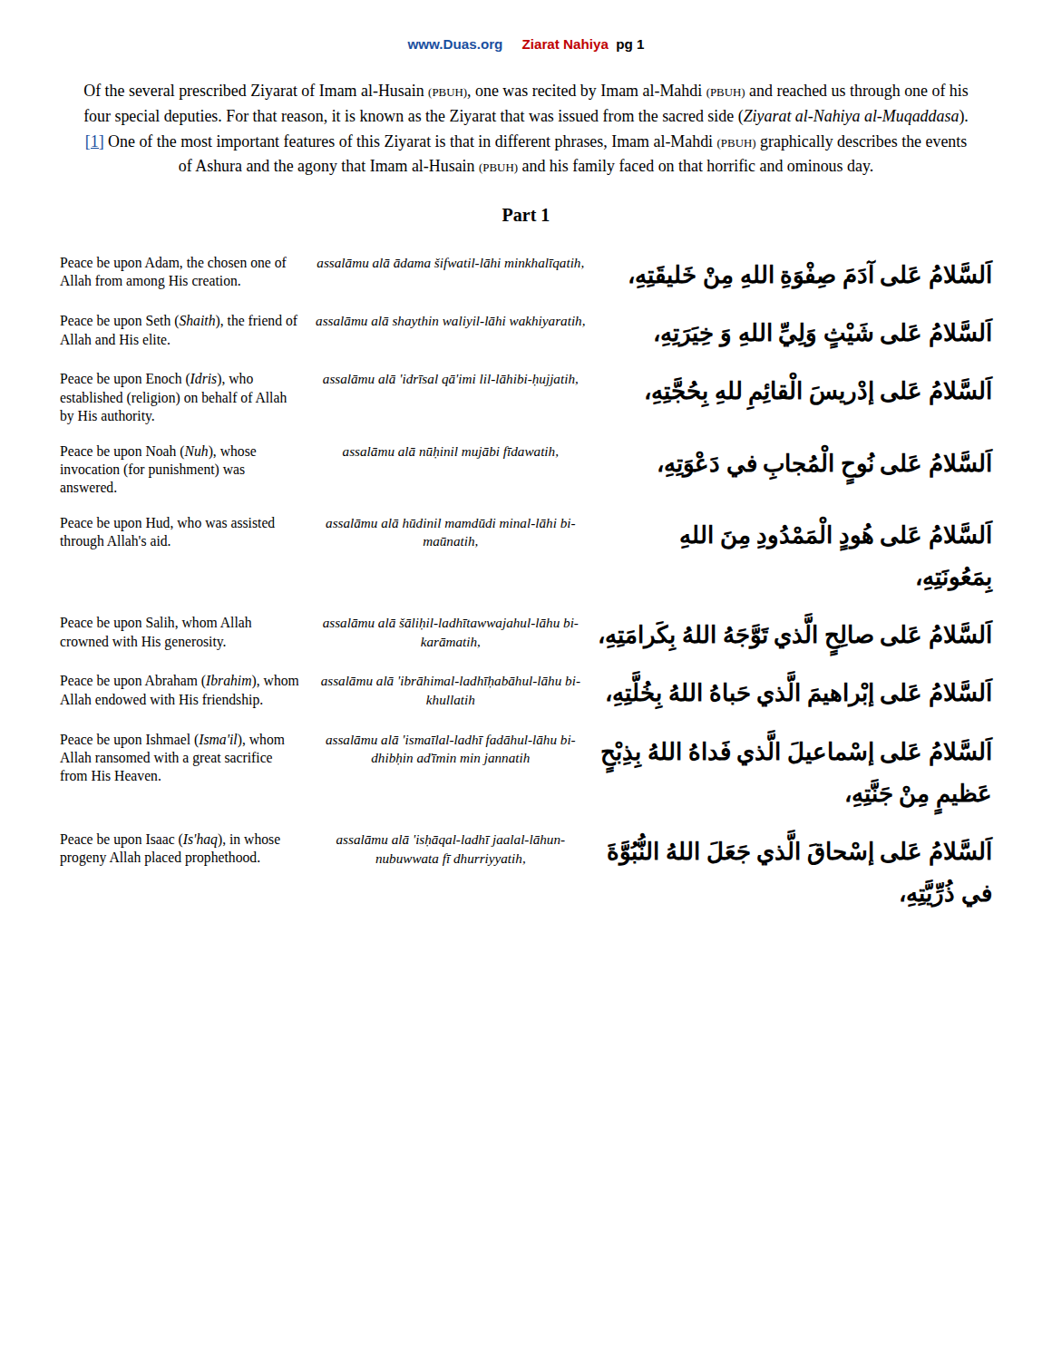www.Duas.org Ziarat Nahiya pg 1
Of the several prescribed Ziyarat of Imam al-Husain (PBUH), one was recited by Imam al-Mahdi (PBUH) and reached us through one of his four special deputies. For that reason, it is known as the Ziyarat that was issued from the sacred side (Ziyarat al-Nahiya al-Muqaddasa).[1] One of the most important features of this Ziyarat is that in different phrases, Imam al-Mahdi (PBUH) graphically describes the events of Ashura and the agony that Imam al-Husain (PBUH) and his family faced on that horrific and ominous day.
Part 1
| Peace be upon Adam, the chosen one of Allah from among His creation. | assalāmu alā ādama šifwatil-lāhi minkhalīqatih, | اَلسَّلامُ عَلى آدَمَ صِفْوَةِ اللهِ مِنْ خَليقَتِهِ، |
| Peace be upon Seth ( Shaith ), the friend of Allah and His elite. | assalāmu alā shaythin waliyil-lāhi wakhiyaratih, | اَلسَّلامُ عَلى شَيْثٍ وَلِيِّ اللهِ وَ خِيَرَتِهِ، |
| Peace be upon Enoch ( Idris ), who established (religion) on behalf of Allah by His authority. | assalāmu alā 'idrīsal qā'imi lil-lāhibi-ḥujjatih, | اَلسَّلامُ عَلى إدْريسَ الْقائِمِ للهِ بِحُجَّتِهِ، |
| Peace be upon Noah ( Nuh ), whose invocation (for punishment) was answered. | assalāmu alā nūḥinil mujābi fīdawatih, | اَلسَّلامُ عَلى نُوحٍ الْمُجابِ في دَعْوَتِهِ، |
| Peace be upon Hud, who was assisted through Allah's aid. | assalāmu alā hūdinil mamdūdi minal-lāhi bi-maūnatih, | اَلسَّلامُ عَلى هُودٍ الْمَمْدُودِ مِنَ اللهِ بِمَعُونَتِهِ، |
| Peace be upon Salih, whom Allah crowned with His generosity. | assalāmu alā šāliḥil-ladhītawwajahul-lāhu bi-karāmatih, | اَلسَّلامُ عَلى صالِحٍ الَّذي تَوَّجَهُ اللهُ بِكَرامَتِهِ، |
| Peace be upon Abraham ( Ibrahim ), whom Allah endowed with His friendship. | assalāmu alā 'ibrāhimal-ladhīḥabāhul-lāhu bi-khullatih | اَلسَّلامُ عَلى إبْراهيمَ الَّذي حَباهُ اللهُ بِخُلَّتِهِ، |
| Peace be upon Ishmael ( Isma'il ), whom Allah ransomed with a great sacrifice from His Heaven. | assalāmu alā 'ismaīlal-ladhī fadāhul-lāhu bi-dhibḥin aďīmin min jannatih | اَلسَّلامُ عَلى إسْماعيلَ الَّذي فَداهُ اللهُ بِذِبْحٍ عَظيمٍ مِنْ جَنَّتِهِ، |
| Peace be upon Isaac ( Is'haq ), in whose progeny Allah placed prophethood. | assalāmu alā 'isḥāqal-ladhī jaalal-lāhun-nubuwwata fī dhurriyyatih, | اَلسَّلامُ عَلى إسْحاقَ الَّذي جَعَلَ اللهُ النُّبُوَّةَ في ذُرِّيَّتِهِ، |